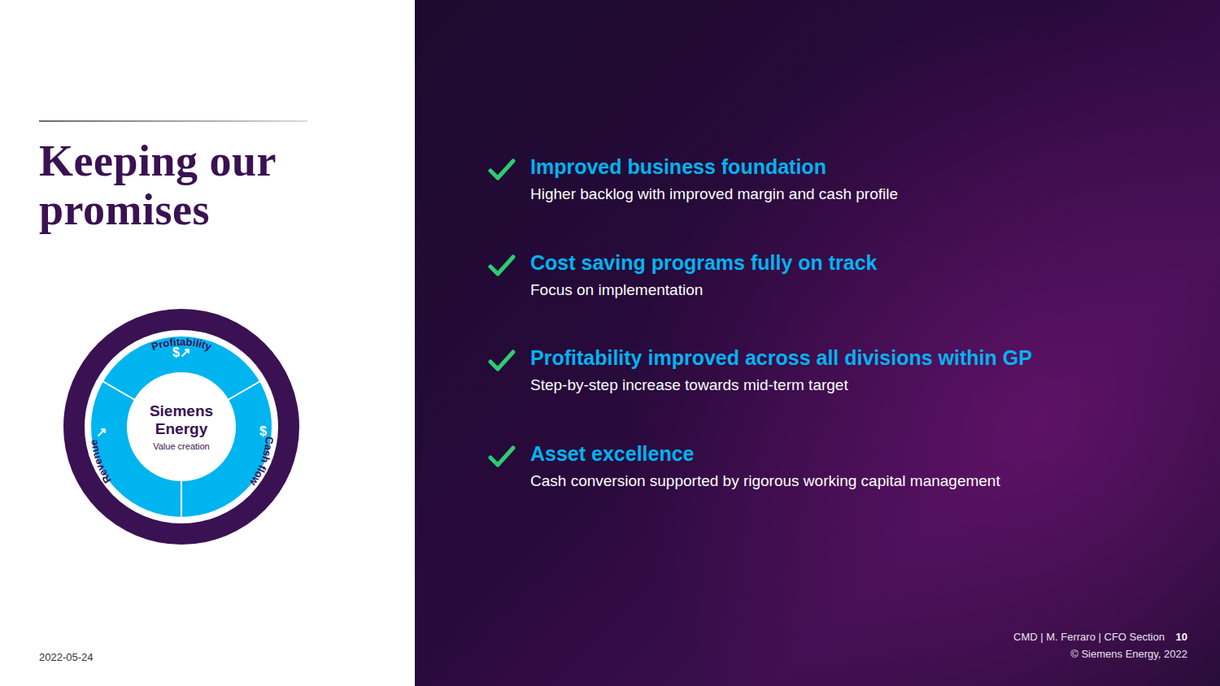Keeping our promises
Siemens
Energy
Value creation
$↗
$
↗
Profitability Cash flow Revenue Solid capital structure and strong outlook
Improved business foundation
Higher backlog with improved margin and cash profile
Cost saving programs fully on track
Focus on implementation
Profitability improved across all divisions within GP
Step-by-step increase towards mid-term target
Asset excellence
Cash conversion supported by rigorous working capital management
2022-05-24
CMD | M. Ferraro | CFO Section 10
© Siemens Energy, 2022